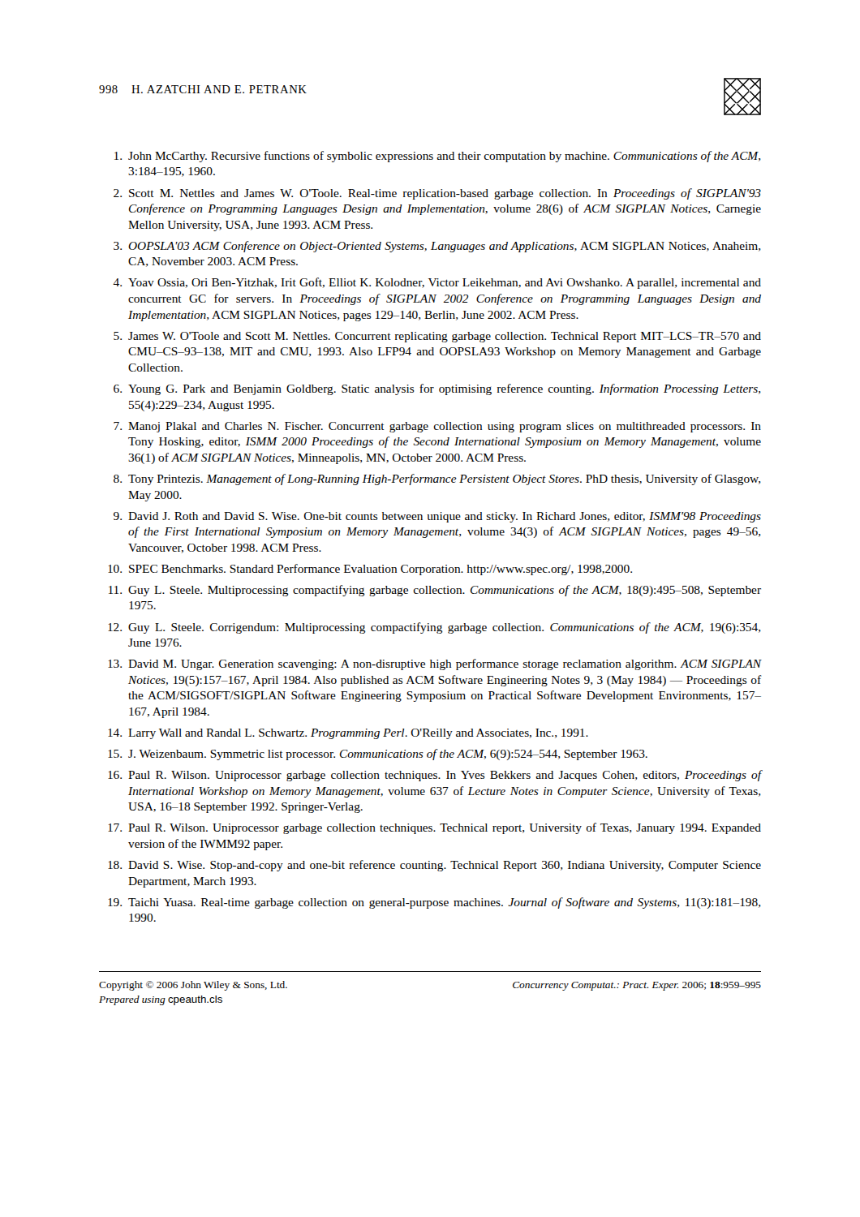998 H. AZATCHI AND E. PETRANK
John McCarthy. Recursive functions of symbolic expressions and their computation by machine. Communications of the ACM, 3:184–195, 1960.
Scott M. Nettles and James W. O'Toole. Real-time replication-based garbage collection. In Proceedings of SIGPLAN'93 Conference on Programming Languages Design and Implementation, volume 28(6) of ACM SIGPLAN Notices, Carnegie Mellon University, USA, June 1993. ACM Press.
OOPSLA'03 ACM Conference on Object-Oriented Systems, Languages and Applications, ACM SIGPLAN Notices, Anaheim, CA, November 2003. ACM Press.
Yoav Ossia, Ori Ben-Yitzhak, Irit Goft, Elliot K. Kolodner, Victor Leikehman, and Avi Owshanko. A parallel, incremental and concurrent GC for servers. In Proceedings of SIGPLAN 2002 Conference on Programming Languages Design and Implementation, ACM SIGPLAN Notices, pages 129–140, Berlin, June 2002. ACM Press.
James W. O'Toole and Scott M. Nettles. Concurrent replicating garbage collection. Technical Report MIT–LCS–TR–570 and CMU–CS–93–138, MIT and CMU, 1993. Also LFP94 and OOPSLA93 Workshop on Memory Management and Garbage Collection.
Young G. Park and Benjamin Goldberg. Static analysis for optimising reference counting. Information Processing Letters, 55(4):229–234, August 1995.
Manoj Plakal and Charles N. Fischer. Concurrent garbage collection using program slices on multithreaded processors. In Tony Hosking, editor, ISMM 2000 Proceedings of the Second International Symposium on Memory Management, volume 36(1) of ACM SIGPLAN Notices, Minneapolis, MN, October 2000. ACM Press.
Tony Printezis. Management of Long-Running High-Performance Persistent Object Stores. PhD thesis, University of Glasgow, May 2000.
David J. Roth and David S. Wise. One-bit counts between unique and sticky. In Richard Jones, editor, ISMM'98 Proceedings of the First International Symposium on Memory Management, volume 34(3) of ACM SIGPLAN Notices, pages 49–56, Vancouver, October 1998. ACM Press.
SPEC Benchmarks. Standard Performance Evaluation Corporation. http://www.spec.org/, 1998,2000.
Guy L. Steele. Multiprocessing compactifying garbage collection. Communications of the ACM, 18(9):495–508, September 1975.
Guy L. Steele. Corrigendum: Multiprocessing compactifying garbage collection. Communications of the ACM, 19(6):354, June 1976.
David M. Ungar. Generation scavenging: A non-disruptive high performance storage reclamation algorithm. ACM SIGPLAN Notices, 19(5):157–167, April 1984. Also published as ACM Software Engineering Notes 9, 3 (May 1984) — Proceedings of the ACM/SIGSOFT/SIGPLAN Software Engineering Symposium on Practical Software Development Environments, 157–167, April 1984.
Larry Wall and Randal L. Schwartz. Programming Perl. O'Reilly and Associates, Inc., 1991.
J. Weizenbaum. Symmetric list processor. Communications of the ACM, 6(9):524–544, September 1963.
Paul R. Wilson. Uniprocessor garbage collection techniques. In Yves Bekkers and Jacques Cohen, editors, Proceedings of International Workshop on Memory Management, volume 637 of Lecture Notes in Computer Science, University of Texas, USA, 16–18 September 1992. Springer-Verlag.
Paul R. Wilson. Uniprocessor garbage collection techniques. Technical report, University of Texas, January 1994. Expanded version of the IWMM92 paper.
David S. Wise. Stop-and-copy and one-bit reference counting. Technical Report 360, Indiana University, Computer Science Department, March 1993.
Taichi Yuasa. Real-time garbage collection on general-purpose machines. Journal of Software and Systems, 11(3):181–198, 1990.
Copyright © 2006 John Wiley & Sons, Ltd.
Prepared using cpeauth.cls
Concurrency Computat.: Pract. Exper. 2006; 18:959–995